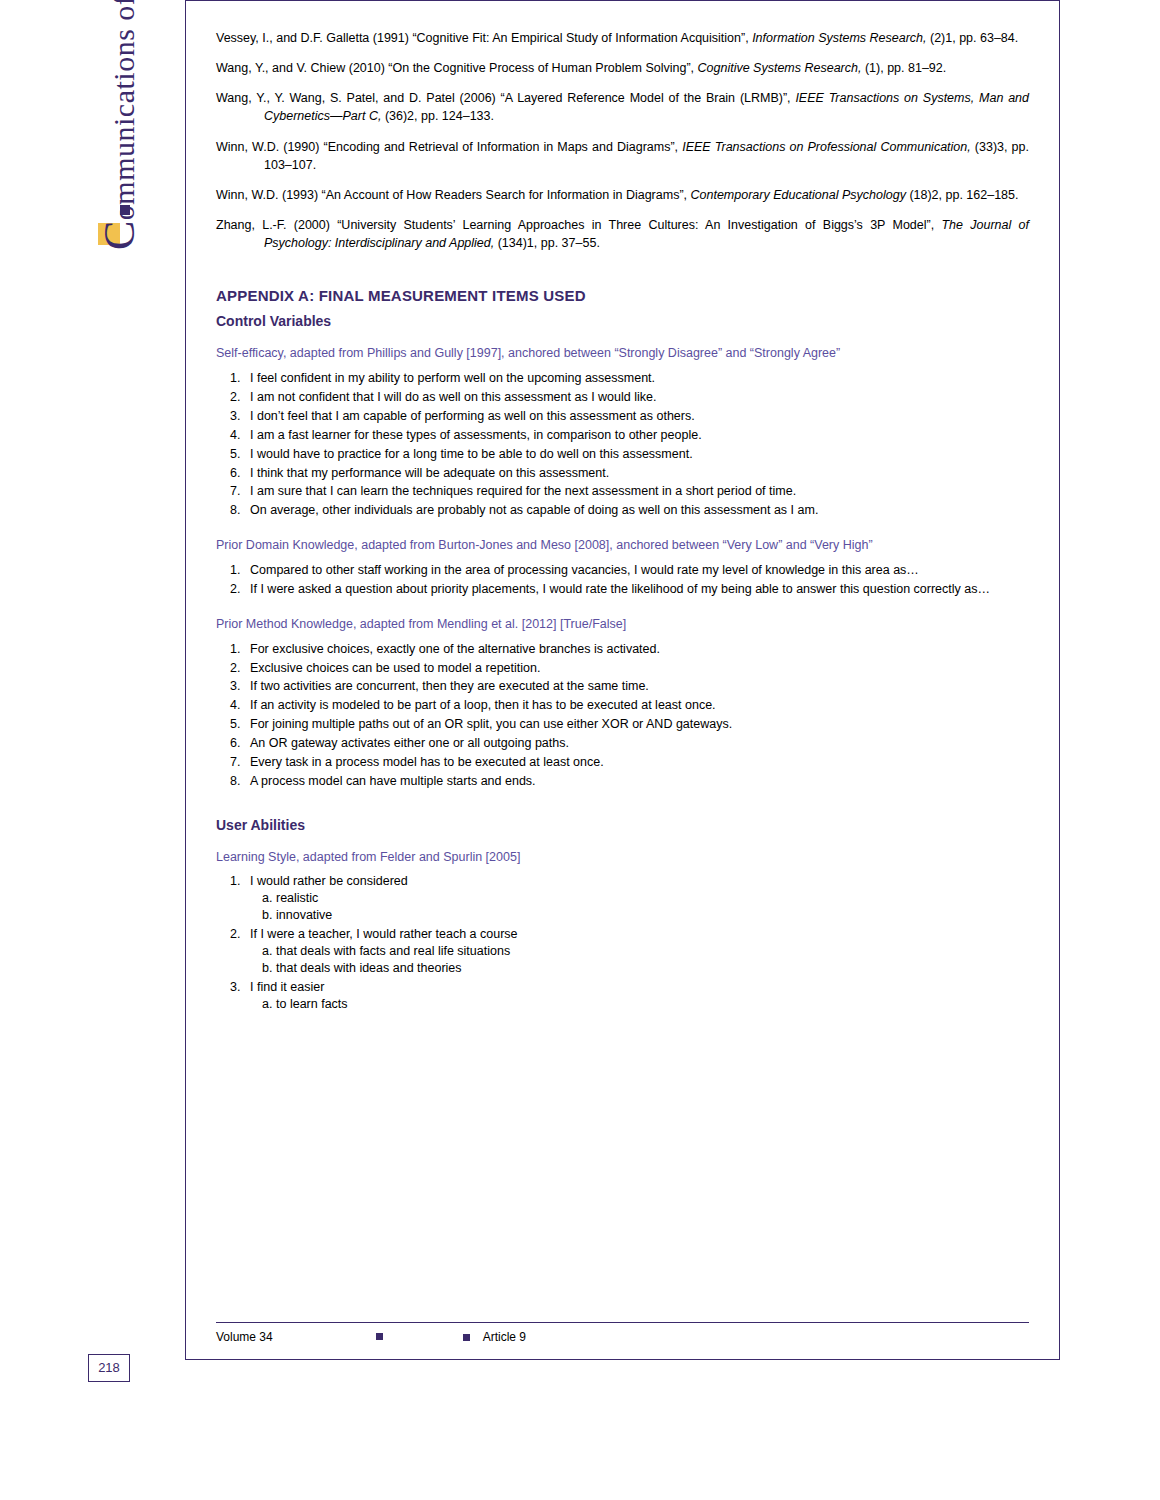Communications of the Association for Information Systems
218
Vessey, I., and D.F. Galletta (1991) “Cognitive Fit: An Empirical Study of Information Acquisition”, Information Systems Research, (2)1, pp. 63–84.
Wang, Y., and V. Chiew (2010) “On the Cognitive Process of Human Problem Solving”, Cognitive Systems Research, (1), pp. 81–92.
Wang, Y., Y. Wang, S. Patel, and D. Patel (2006) “A Layered Reference Model of the Brain (LRMB)”, IEEE Transactions on Systems, Man and Cybernetics—Part C, (36)2, pp. 124–133.
Winn, W.D. (1990) “Encoding and Retrieval of Information in Maps and Diagrams”, IEEE Transactions on Professional Communication, (33)3, pp. 103–107.
Winn, W.D. (1993) “An Account of How Readers Search for Information in Diagrams”, Contemporary Educational Psychology (18)2, pp. 162–185.
Zhang, L.-F. (2000) “University Students’ Learning Approaches in Three Cultures: An Investigation of Biggs’s 3P Model”, The Journal of Psychology: Interdisciplinary and Applied, (134)1, pp. 37–55.
APPENDIX A: FINAL MEASUREMENT ITEMS USED
Control Variables
Self-efficacy, adapted from Phillips and Gully [1997], anchored between “Strongly Disagree” and “Strongly Agree”
I feel confident in my ability to perform well on the upcoming assessment.
I am not confident that I will do as well on this assessment as I would like.
I don’t feel that I am capable of performing as well on this assessment as others.
I am a fast learner for these types of assessments, in comparison to other people.
I would have to practice for a long time to be able to do well on this assessment.
I think that my performance will be adequate on this assessment.
I am sure that I can learn the techniques required for the next assessment in a short period of time.
On average, other individuals are probably not as capable of doing as well on this assessment as I am.
Prior Domain Knowledge, adapted from Burton-Jones and Meso [2008], anchored between “Very Low” and “Very High”
Compared to other staff working in the area of processing vacancies, I would rate my level of knowledge in this area as…
If I were asked a question about priority placements, I would rate the likelihood of my being able to answer this question correctly as…
Prior Method Knowledge, adapted from Mendling et al. [2012] [True/False]
For exclusive choices, exactly one of the alternative branches is activated.
Exclusive choices can be used to model a repetition.
If two activities are concurrent, then they are executed at the same time.
If an activity is modeled to be part of a loop, then it has to be executed at least once.
For joining multiple paths out of an OR split, you can use either XOR or AND gateways.
An OR gateway activates either one or all outgoing paths.
Every task in a process model has to be executed at least once.
A process model can have multiple starts and ends.
User Abilities
Learning Style, adapted from Felder and Spurlin [2005]
I would rather be considered
realistic
innovative
If I were a teacher, I would rather teach a course
that deals with facts and real life situations
that deals with ideas and theories
I find it easier
to learn facts
Volume 34 Article 9